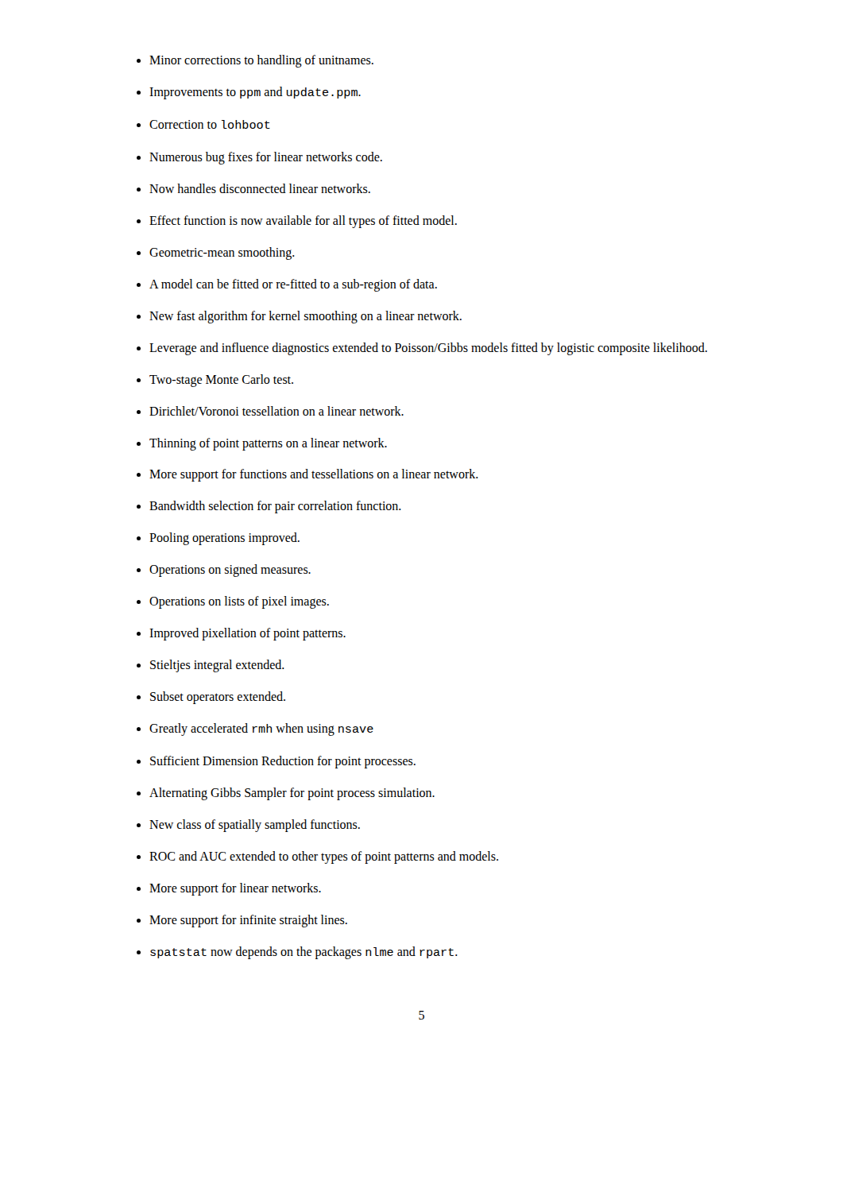Minor corrections to handling of unitnames.
Improvements to ppm and update.ppm.
Correction to lohboot
Numerous bug fixes for linear networks code.
Now handles disconnected linear networks.
Effect function is now available for all types of fitted model.
Geometric-mean smoothing.
A model can be fitted or re-fitted to a sub-region of data.
New fast algorithm for kernel smoothing on a linear network.
Leverage and influence diagnostics extended to Poisson/Gibbs models fitted by logistic composite likelihood.
Two-stage Monte Carlo test.
Dirichlet/Voronoi tessellation on a linear network.
Thinning of point patterns on a linear network.
More support for functions and tessellations on a linear network.
Bandwidth selection for pair correlation function.
Pooling operations improved.
Operations on signed measures.
Operations on lists of pixel images.
Improved pixellation of point patterns.
Stieltjes integral extended.
Subset operators extended.
Greatly accelerated rmh when using nsave
Sufficient Dimension Reduction for point processes.
Alternating Gibbs Sampler for point process simulation.
New class of spatially sampled functions.
ROC and AUC extended to other types of point patterns and models.
More support for linear networks.
More support for infinite straight lines.
spatstat now depends on the packages nlme and rpart.
5